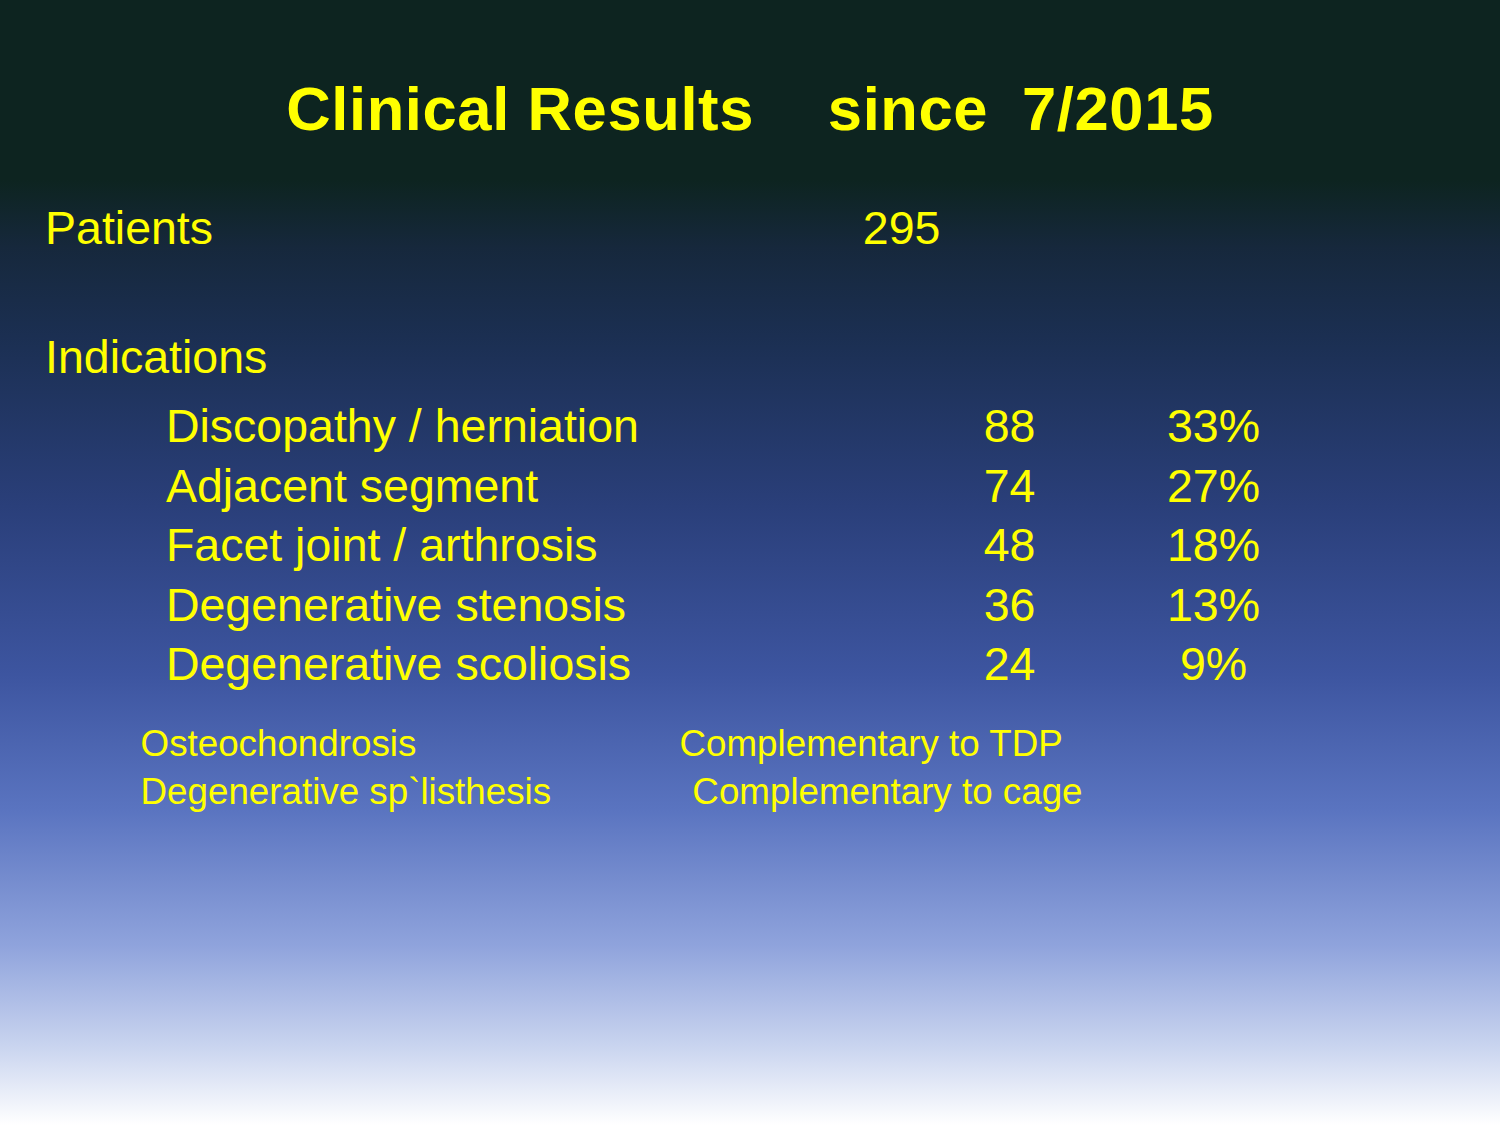Clinical Results since 7/2015
Patients
295
Indications
Discopathy / herniation
88
33%
Adjacent segment
74
27%
Facet joint / arthrosis
48
18%
Degenerative stenosis
36
13%
Degenerative scoliosis
24
9%
Osteochondrosis
Complementary to TDP
Degenerative sp`listhesis
Complementary to cage